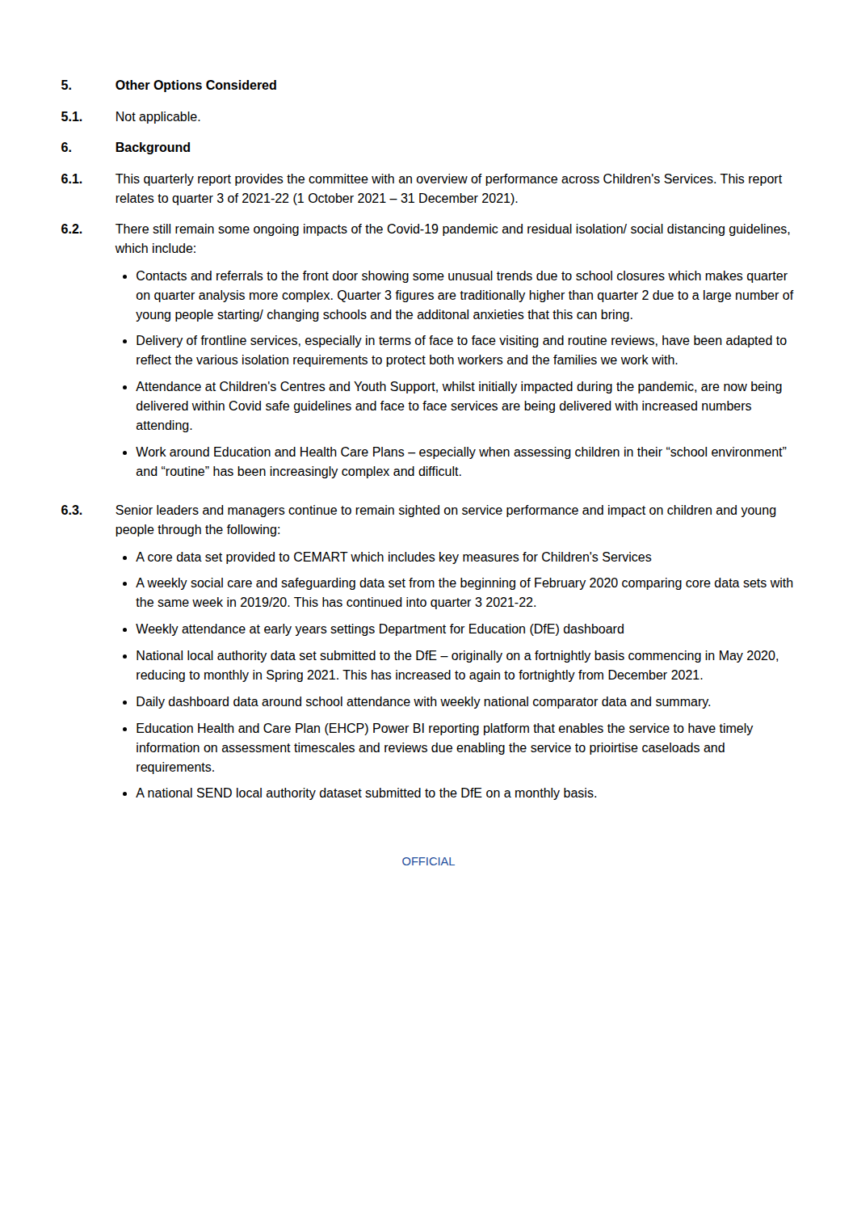5.
Other Options Considered
5.1.
Not applicable.
6.
Background
6.1.
This quarterly report provides the committee with an overview of performance across Children's Services. This report relates to quarter 3 of 2021-22 (1 October 2021 – 31 December 2021).
6.2.
There still remain some ongoing impacts of the Covid-19 pandemic and residual isolation/ social distancing guidelines, which include:
Contacts and referrals to the front door showing some unusual trends due to school closures which makes quarter on quarter analysis more complex. Quarter 3 figures are traditionally higher than quarter 2 due to a large number of young people starting/ changing schools and the additonal anxieties that this can bring.
Delivery of frontline services, especially in terms of face to face visiting and routine reviews, have been adapted to reflect the various isolation requirements to protect both workers and the families we work with.
Attendance at Children's Centres and Youth Support, whilst initially impacted during the pandemic, are now being delivered within Covid safe guidelines and face to face services are being delivered with increased numbers attending.
Work around Education and Health Care Plans – especially when assessing children in their “school environment” and “routine” has been increasingly complex and difficult.
6.3.
Senior leaders and managers continue to remain sighted on service performance and impact on children and young people through the following:
A core data set provided to CEMART which includes key measures for Children's Services
A weekly social care and safeguarding data set from the beginning of February 2020 comparing core data sets with the same week in 2019/20. This has continued into quarter 3 2021-22.
Weekly attendance at early years settings Department for Education (DfE) dashboard
National local authority data set submitted to the DfE – originally on a fortnightly basis commencing in May 2020, reducing to monthly in Spring 2021. This has increased to again to fortnightly from December 2021.
Daily dashboard data around school attendance with weekly national comparator data and summary.
Education Health and Care Plan (EHCP) Power BI reporting platform that enables the service to have timely information on assessment timescales and reviews due enabling the service to prioirtise caseloads and requirements.
A national SEND local authority dataset submitted to the DfE on a monthly basis.
OFFICIAL